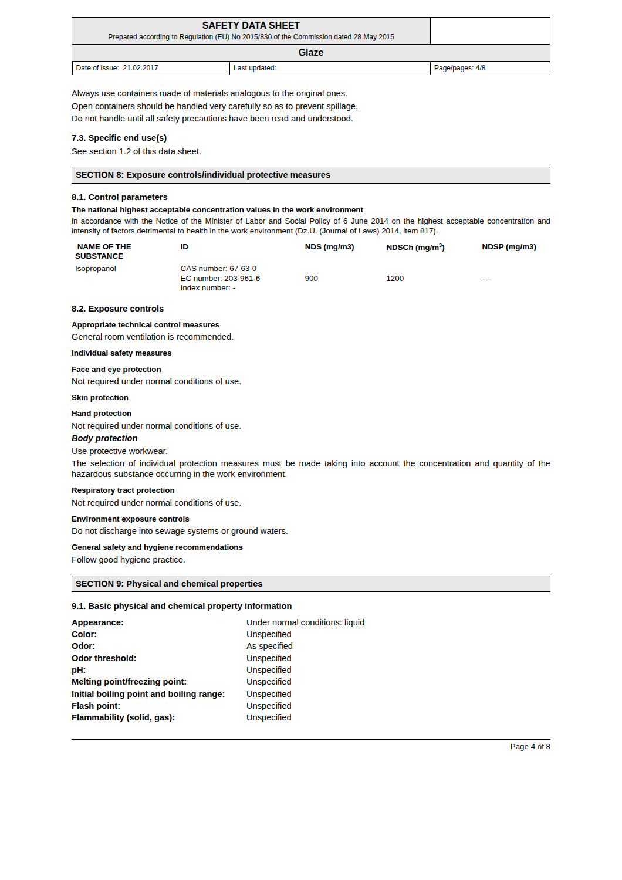| SAFETY DATA SHEET Prepared according to Regulation (EU) No 2015/830 of the Commission dated 28 May 2015 | |
| Glaze |
| / Date of issue: 21.02.2017 / Last updated: / Page/pages: 4/8 / |
Always use containers made of materials analogous to the original ones.
Open containers should be handled very carefully so as to prevent spillage.
Do not handle until all safety precautions have been read and understood.
7.3. Specific end use(s)
See section 1.2 of this data sheet.
SECTION 8: Exposure controls/individual protective measures
8.1. Control parameters
The national highest acceptable concentration values in the work environment
in accordance with the Notice of the Minister of Labor and Social Policy of 6 June 2014 on the highest acceptable concentration and intensity of factors detrimental to health in the work environment (Dz.U. (Journal of Laws) 2014, item 817).
| NAME OF THE SUBSTANCE | ID | NDS (mg/m3) | NDSCh (mg/m 3 ) | NDSP (mg/m3) |
| --- | --- | --- | --- | --- |
| Isopropanol | CAS number: 67-63-0 EC number: 203-961-6 Index number: - | 900 | 1200 | --- |
8.2. Exposure controls
Appropriate technical control measures
General room ventilation is recommended.
Individual safety measures
Face and eye protection
Not required under normal conditions of use.
Skin protection
Hand protection
Not required under normal conditions of use.
Body protection
Use protective workwear.
The selection of individual protection measures must be made taking into account the concentration and quantity of the hazardous substance occurring in the work environment.
Respiratory tract protection
Not required under normal conditions of use.
Environment exposure controls
Do not discharge into sewage systems or ground waters.
General safety and hygiene recommendations
Follow good hygiene practice.
SECTION 9: Physical and chemical properties
9.1. Basic physical and chemical property information
| Appearance: | Under normal conditions: liquid |
| Color: | Unspecified |
| Odor: | As specified |
| Odor threshold: | Unspecified |
| pH: | Unspecified |
| Melting point/freezing point: | Unspecified |
| Initial boiling point and boiling range: | Unspecified |
| Flash point: | Unspecified |
| Flammability (solid, gas): | Unspecified |
Page 4 of 8